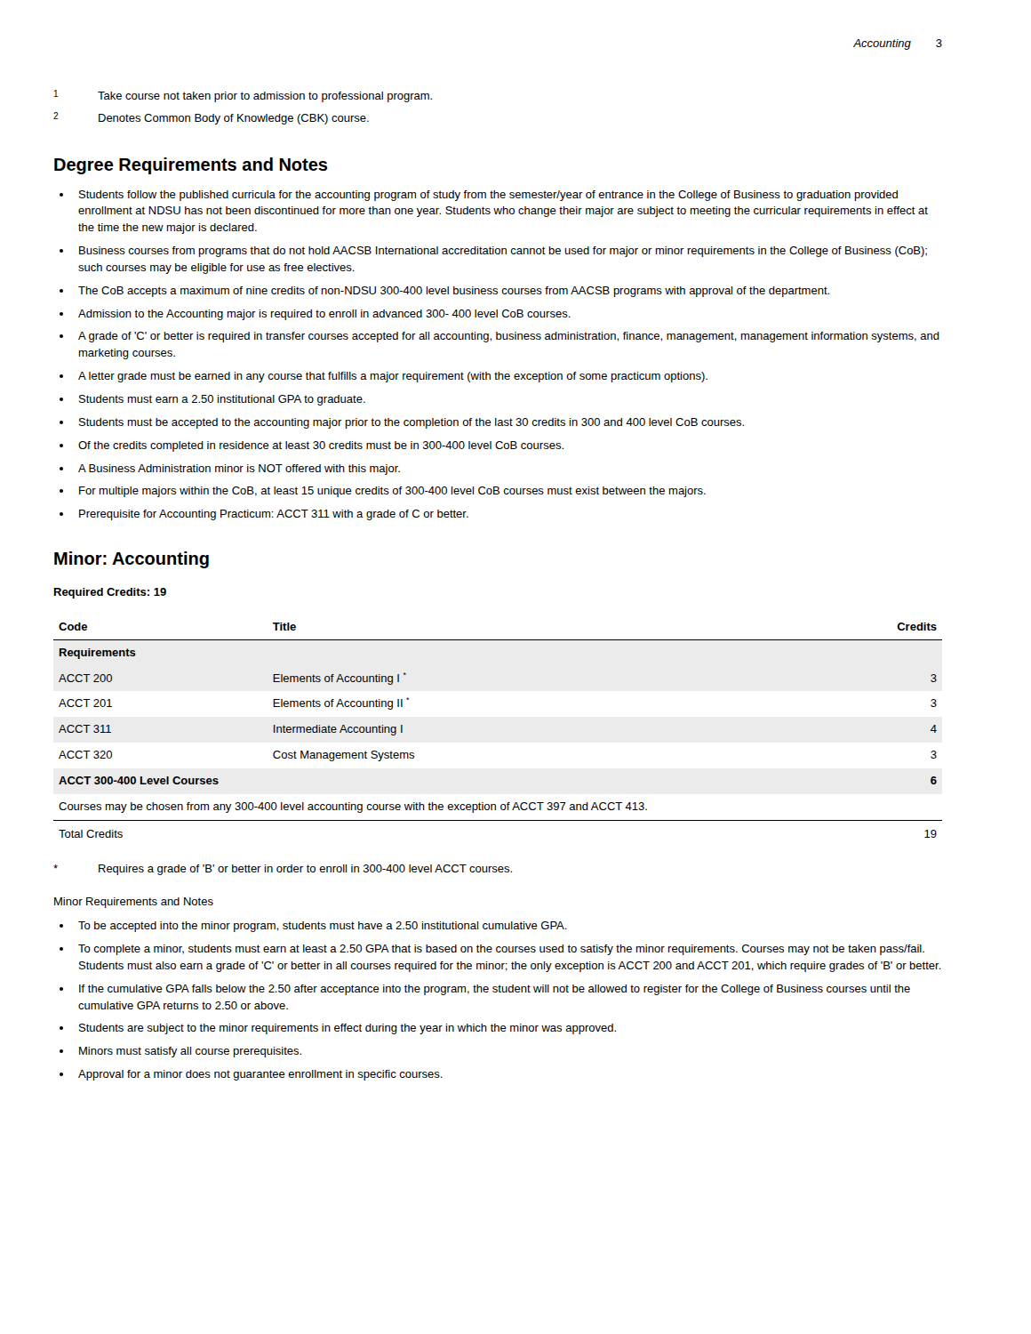Accounting 3
1 Take course not taken prior to admission to professional program.
2 Denotes Common Body of Knowledge (CBK) course.
Degree Requirements and Notes
Students follow the published curricula for the accounting program of study from the semester/year of entrance in the College of Business to graduation provided enrollment at NDSU has not been discontinued for more than one year. Students who change their major are subject to meeting the curricular requirements in effect at the time the new major is declared.
Business courses from programs that do not hold AACSB International accreditation cannot be used for major or minor requirements in the College of Business (CoB); such courses may be eligible for use as free electives.
The CoB accepts a maximum of nine credits of non-NDSU 300-400 level business courses from AACSB programs with approval of the department.
Admission to the Accounting major is required to enroll in advanced 300- 400 level CoB courses.
A grade of 'C' or better is required in transfer courses accepted for all accounting, business administration, finance, management, management information systems, and marketing courses.
A letter grade must be earned in any course that fulfills a major requirement (with the exception of some practicum options).
Students must earn a 2.50 institutional GPA to graduate.
Students must be accepted to the accounting major prior to the completion of the last 30 credits in 300 and 400 level CoB courses.
Of the credits completed in residence at least 30 credits must be in 300-400 level CoB courses.
A Business Administration minor is NOT offered with this major.
For multiple majors within the CoB, at least 15 unique credits of 300-400 level CoB courses must exist between the majors.
Prerequisite for Accounting Practicum: ACCT 311 with a grade of C or better.
Minor: Accounting
Required Credits: 19
| Code | Title | Credits |
| --- | --- | --- |
| Requirements |
| ACCT 200 | Elements of Accounting I * | 3 |
| ACCT 201 | Elements of Accounting II * | 3 |
| ACCT 311 | Intermediate Accounting I | 4 |
| ACCT 320 | Cost Management Systems | 3 |
| ACCT 300-400 Level Courses | 6 |
| Courses may be chosen from any 300-400 level accounting course with the exception of ACCT 397 and ACCT 413. |
| Total Credits | 19 |
* Requires a grade of 'B' or better in order to enroll in 300-400 level ACCT courses.
Minor Requirements and Notes
To be accepted into the minor program, students must have a 2.50 institutional cumulative GPA.
To complete a minor, students must earn at least a 2.50 GPA that is based on the courses used to satisfy the minor requirements. Courses may not be taken pass/fail. Students must also earn a grade of 'C' or better in all courses required for the minor; the only exception is ACCT 200 and ACCT 201, which require grades of 'B' or better.
If the cumulative GPA falls below the 2.50 after acceptance into the program, the student will not be allowed to register for the College of Business courses until the cumulative GPA returns to 2.50 or above.
Students are subject to the minor requirements in effect during the year in which the minor was approved.
Minors must satisfy all course prerequisites.
Approval for a minor does not guarantee enrollment in specific courses.